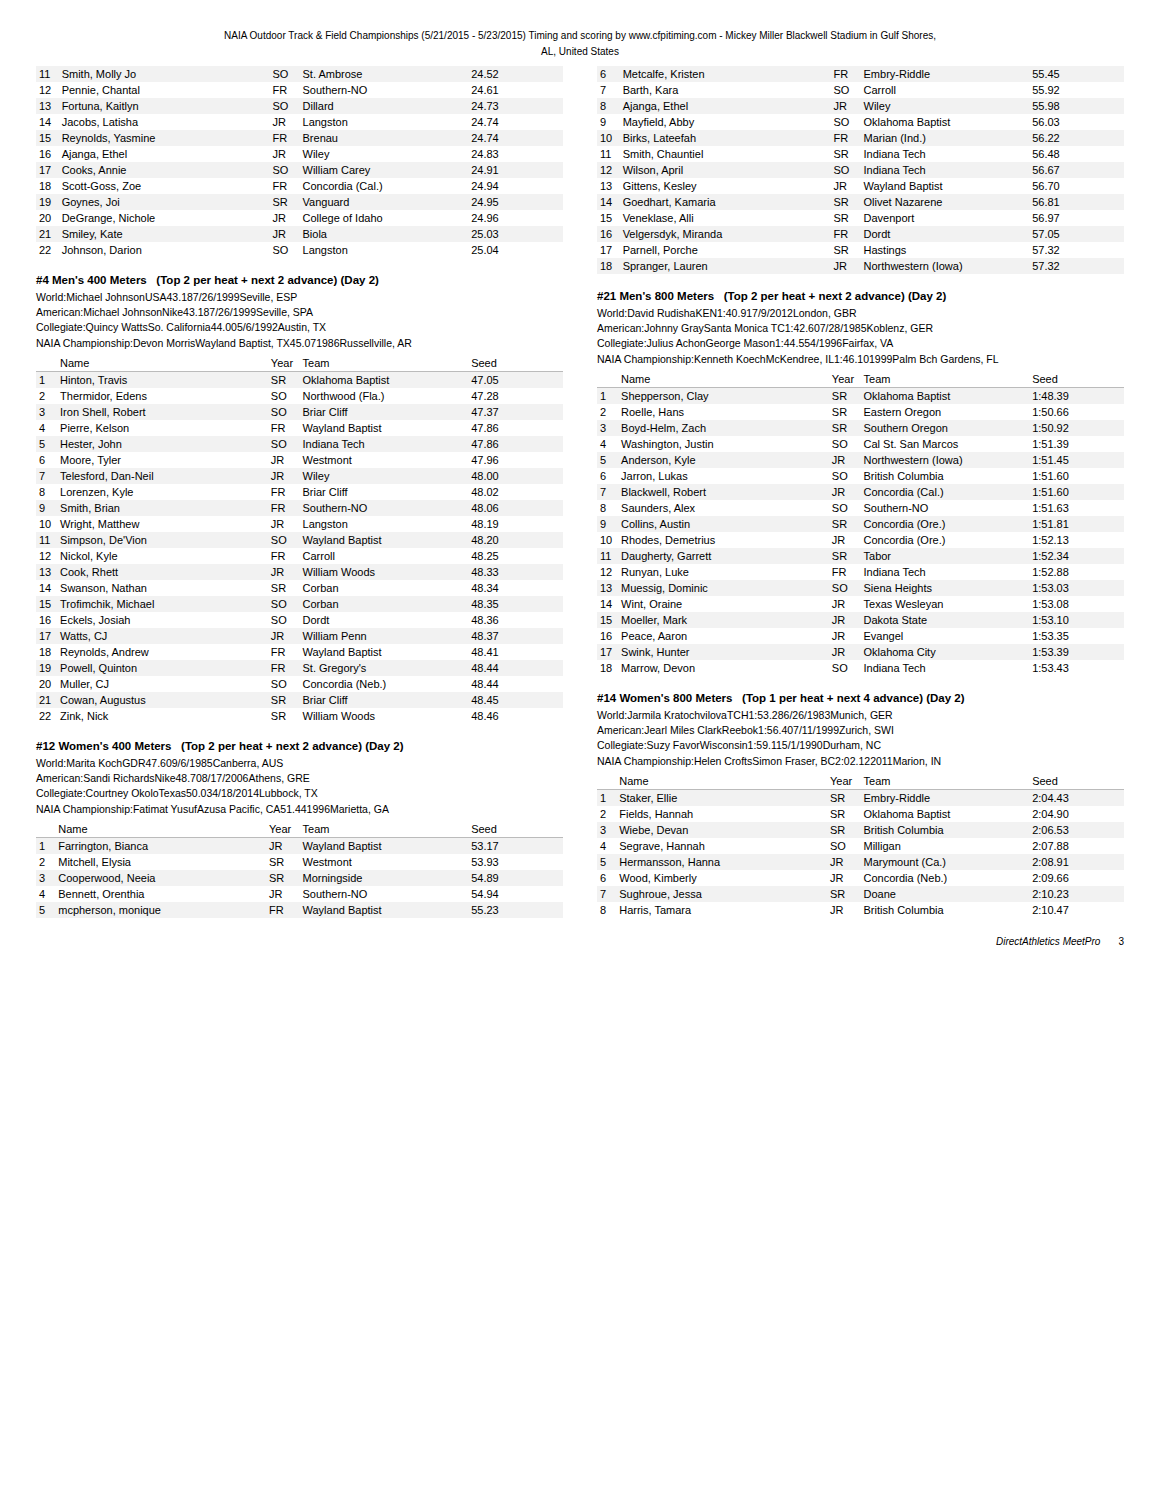NAIA Outdoor Track & Field Championships (5/21/2015 - 5/23/2015) Timing and scoring by www.cfpitiming.com - Mickey Miller Blackwell Stadium in Gulf Shores,
AL, United States
| 11 | Smith, Molly Jo | SO | St. Ambrose | 24.52 |
| 12 | Pennie, Chantal | FR | Southern-NO | 24.61 |
| 13 | Fortuna, Kaitlyn | SO | Dillard | 24.73 |
| 14 | Jacobs, Latisha | JR | Langston | 24.74 |
| 15 | Reynolds, Yasmine | FR | Brenau | 24.74 |
| 16 | Ajanga, Ethel | JR | Wiley | 24.83 |
| 17 | Cooks, Annie | SO | William Carey | 24.91 |
| 18 | Scott-Goss, Zoe | FR | Concordia (Cal.) | 24.94 |
| 19 | Goynes, Joi | SR | Vanguard | 24.95 |
| 20 | DeGrange, Nichole | JR | College of Idaho | 24.96 |
| 21 | Smiley, Kate | JR | Biola | 25.03 |
| 22 | Johnson, Darion | SO | Langston | 25.04 |
#4 Men's 400 Meters (Top 2 per heat + next 2 advance) (Day 2)
World:Michael JohnsonUSA43.187/26/1999Seville, ESP
American:Michael JohnsonNike43.187/26/1999Seville, SPA
Collegiate:Quincy WattsSo. California44.005/6/1992Austin, TX
NAIA Championship:Devon MorrisWayland Baptist, TX45.071986Russellville, AR
| | Name | Year | Team | Seed |
| --- | --- | --- | --- | --- |
| 1 | Hinton, Travis | SR | Oklahoma Baptist | 47.05 |
| 2 | Thermidor, Edens | SO | Northwood (Fla.) | 47.28 |
| 3 | Iron Shell, Robert | SO | Briar Cliff | 47.37 |
| 4 | Pierre, Kelson | FR | Wayland Baptist | 47.86 |
| 5 | Hester, John | SO | Indiana Tech | 47.86 |
| 6 | Moore, Tyler | JR | Westmont | 47.96 |
| 7 | Telesford, Dan-Neil | JR | Wiley | 48.00 |
| 8 | Lorenzen, Kyle | FR | Briar Cliff | 48.02 |
| 9 | Smith, Brian | FR | Southern-NO | 48.06 |
| 10 | Wright, Matthew | JR | Langston | 48.19 |
| 11 | Simpson, De'Vion | SO | Wayland Baptist | 48.20 |
| 12 | Nickol, Kyle | FR | Carroll | 48.25 |
| 13 | Cook, Rhett | JR | William Woods | 48.33 |
| 14 | Swanson, Nathan | SR | Corban | 48.34 |
| 15 | Trofimchik, Michael | SO | Corban | 48.35 |
| 16 | Eckels, Josiah | SO | Dordt | 48.36 |
| 17 | Watts, CJ | JR | William Penn | 48.37 |
| 18 | Reynolds, Andrew | FR | Wayland Baptist | 48.41 |
| 19 | Powell, Quinton | FR | St. Gregory's | 48.44 |
| 20 | Muller, CJ | SO | Concordia (Neb.) | 48.44 |
| 21 | Cowan, Augustus | SR | Briar Cliff | 48.45 |
| 22 | Zink, Nick | SR | William Woods | 48.46 |
#12 Women's 400 Meters (Top 2 per heat + next 2 advance) (Day 2)
World:Marita KochGDR47.609/6/1985Canberra, AUS
American:Sandi RichardsNike48.708/17/2006Athens, GRE
Collegiate:Courtney OkoloTexas50.034/18/2014Lubbock, TX
NAIA Championship:Fatimat YusufAzusa Pacific, CA51.441996Marietta, GA
| | Name | Year | Team | Seed |
| --- | --- | --- | --- | --- |
| 1 | Farrington, Bianca | JR | Wayland Baptist | 53.17 |
| 2 | Mitchell, Elysia | SR | Westmont | 53.93 |
| 3 | Cooperwood, Neeia | SR | Morningside | 54.89 |
| 4 | Bennett, Orenthia | JR | Southern-NO | 54.94 |
| 5 | mcpherson, monique | FR | Wayland Baptist | 55.23 |
| 6 | Metcalfe, Kristen | FR | Embry-Riddle | 55.45 |
| 7 | Barth, Kara | SO | Carroll | 55.92 |
| 8 | Ajanga, Ethel | JR | Wiley | 55.98 |
| 9 | Mayfield, Abby | SO | Oklahoma Baptist | 56.03 |
| 10 | Birks, Lateefah | FR | Marian (Ind.) | 56.22 |
| 11 | Smith, Chauntiel | SR | Indiana Tech | 56.48 |
| 12 | Wilson, April | SO | Indiana Tech | 56.67 |
| 13 | Gittens, Kesley | JR | Wayland Baptist | 56.70 |
| 14 | Goedhart, Kamaria | SR | Olivet Nazarene | 56.81 |
| 15 | Veneklase, Alli | SR | Davenport | 56.97 |
| 16 | Velgersdyk, Miranda | FR | Dordt | 57.05 |
| 17 | Parnell, Porche | SR | Hastings | 57.32 |
| 18 | Spranger, Lauren | JR | Northwestern (Iowa) | 57.32 |
#21 Men's 800 Meters (Top 2 per heat + next 2 advance) (Day 2)
World:David RudishaKEN1:40.917/9/2012London, GBR
American:Johnny GraySanta Monica TC1:42.607/28/1985Koblenz, GER
Collegiate:Julius AchonGeorge Mason1:44.554/1996Fairfax, VA
NAIA Championship:Kenneth KoechMcKendree, IL1:46.101999Palm Bch Gardens, FL
| | Name | Year | Team | Seed |
| --- | --- | --- | --- | --- |
| 1 | Shepperson, Clay | SR | Oklahoma Baptist | 1:48.39 |
| 2 | Roelle, Hans | SR | Eastern Oregon | 1:50.66 |
| 3 | Boyd-Helm, Zach | SR | Southern Oregon | 1:50.92 |
| 4 | Washington, Justin | SO | Cal St. San Marcos | 1:51.39 |
| 5 | Anderson, Kyle | JR | Northwestern (Iowa) | 1:51.45 |
| 6 | Jarron, Lukas | SO | British Columbia | 1:51.60 |
| 7 | Blackwell, Robert | JR | Concordia (Cal.) | 1:51.60 |
| 8 | Saunders, Alex | SO | Southern-NO | 1:51.63 |
| 9 | Collins, Austin | SR | Concordia (Ore.) | 1:51.81 |
| 10 | Rhodes, Demetrius | JR | Concordia (Ore.) | 1:52.13 |
| 11 | Daugherty, Garrett | SR | Tabor | 1:52.34 |
| 12 | Runyan, Luke | FR | Indiana Tech | 1:52.88 |
| 13 | Muessig, Dominic | SO | Siena Heights | 1:53.03 |
| 14 | Wint, Oraine | JR | Texas Wesleyan | 1:53.08 |
| 15 | Moeller, Mark | JR | Dakota State | 1:53.10 |
| 16 | Peace, Aaron | JR | Evangel | 1:53.35 |
| 17 | Swink, Hunter | JR | Oklahoma City | 1:53.39 |
| 18 | Marrow, Devon | SO | Indiana Tech | 1:53.43 |
#14 Women's 800 Meters (Top 1 per heat + next 4 advance) (Day 2)
World:Jarmila KratochvilovaTCH1:53.286/26/1983Munich, GER
American:Jearl Miles ClarkReebok1:56.407/11/1999Zurich, SWI
Collegiate:Suzy FavorWisconsin1:59.115/1/1990Durham, NC
NAIA Championship:Helen CroftsSimon Fraser, BC2:02.122011Marion, IN
| | Name | Year | Team | Seed |
| --- | --- | --- | --- | --- |
| 1 | Staker, Ellie | SR | Embry-Riddle | 2:04.43 |
| 2 | Fields, Hannah | SR | Oklahoma Baptist | 2:04.90 |
| 3 | Wiebe, Devan | SR | British Columbia | 2:06.53 |
| 4 | Segrave, Hannah | SO | Milligan | 2:07.88 |
| 5 | Hermansson, Hanna | JR | Marymount (Ca.) | 2:08.91 |
| 6 | Wood, Kimberly | JR | Concordia (Neb.) | 2:09.66 |
| 7 | Sughroue, Jessa | SR | Doane | 2:10.23 |
| 8 | Harris, Tamara | JR | British Columbia | 2:10.47 |
DirectAthletics MeetPro3